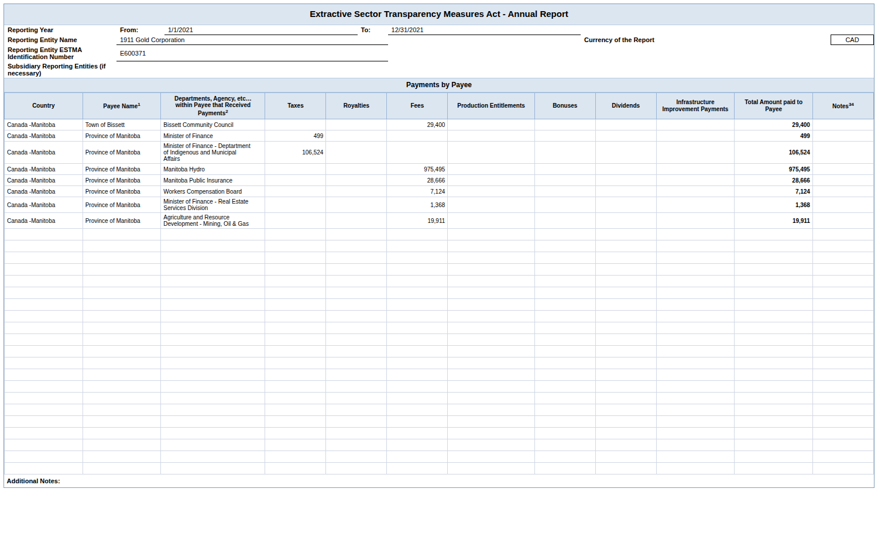Extractive Sector Transparency Measures Act - Annual Report
| Reporting Year | From: | 1/1/2021 | To: | 12/31/2021 | | |
| Reporting Entity Name | 1911 Gold Corporation | | Currency of the Report | CAD |
| Reporting Entity ESTMA Identification Number | E600371 | | | |
| Subsidiary Reporting Entities (if necessary) | | | | |
Payments by Payee
| Country | Payee Name 1 | Departments, Agency, etc… within Payee that Received Payments 2 | Taxes | Royalties | Fees | Production Entitlements | Bonuses | Dividends | Infrastructure Improvement Payments | Total Amount paid to Payee | Notes 34 |
| --- | --- | --- | --- | --- | --- | --- | --- | --- | --- | --- | --- |
| Canada -Manitoba | Town of Bissett | Bissett Community Council | | | 29,400 | | | | | 29,400 | |
| Canada -Manitoba | Province of Manitoba | Minister of Finance | 499 | | | | | | | 499 | |
| Canada -Manitoba | Province of Manitoba | Minister of Finance - Deptartment of Indigenous and Municipal Affairs | 106,524 | | | | | | | 106,524 | |
| Canada -Manitoba | Province of Manitoba | Manitoba Hydro | | | 975,495 | | | | | 975,495 | |
| Canada -Manitoba | Province of Manitoba | Manitoba Public Insurance | | | 28,666 | | | | | 28,666 | |
| Canada -Manitoba | Province of Manitoba | Workers Compensation Board | | | 7,124 | | | | | 7,124 | |
| Canada -Manitoba | Province of Manitoba | Minister of Finance - Real Estate Services Division | | | 1,368 | | | | | 1,368 | |
| Canada -Manitoba | Province of Manitoba | Agriculture and Resource Development - Mining, Oil & Gas | | | 19,911 | | | | | 19,911 | |
| Additional Notes: |